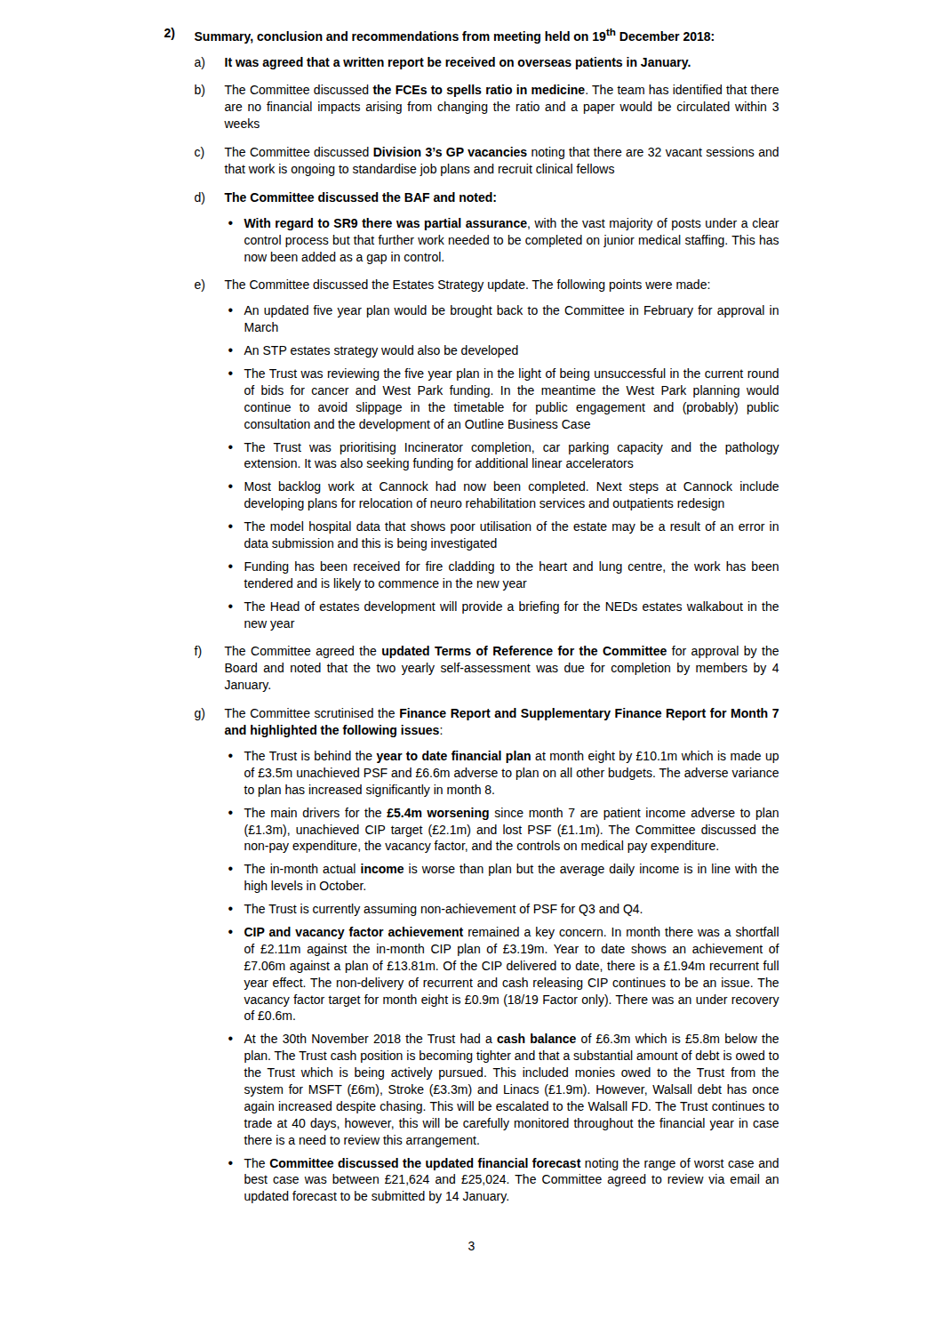2)
Summary, conclusion and recommendations from meeting held on 19th December 2018:
a)
It was agreed that a written report be received on overseas patients in January.
b)
The Committee discussed the FCEs to spells ratio in medicine. The team has identified that there are no financial impacts arising from changing the ratio and a paper would be circulated within 3 weeks
c)
The Committee discussed Division 3’s GP vacancies noting that there are 32 vacant sessions and that work is ongoing to standardise job plans and recruit clinical fellows
d)
The Committee discussed the BAF and noted:
With regard to SR9 there was partial assurance, with the vast majority of posts under a clear control process but that further work needed to be completed on junior medical staffing. This has now been added as a gap in control.
e)
The Committee discussed the Estates Strategy update. The following points were made:
An updated five year plan would be brought back to the Committee in February for approval in March
An STP estates strategy would also be developed
The Trust was reviewing the five year plan in the light of being unsuccessful in the current round of bids for cancer and West Park funding. In the meantime the West Park planning would continue to avoid slippage in the timetable for public engagement and (probably) public consultation and the development of an Outline Business Case
The Trust was prioritising Incinerator completion, car parking capacity and the pathology extension. It was also seeking funding for additional linear accelerators
Most backlog work at Cannock had now been completed. Next steps at Cannock include developing plans for relocation of neuro rehabilitation services and outpatients redesign
The model hospital data that shows poor utilisation of the estate may be a result of an error in data submission and this is being investigated
Funding has been received for fire cladding to the heart and lung centre, the work has been tendered and is likely to commence in the new year
The Head of estates development will provide a briefing for the NEDs estates walkabout in the new year
f)
The Committee agreed the updated Terms of Reference for the Committee for approval by the Board and noted that the two yearly self-assessment was due for completion by members by 4 January.
g)
The Committee scrutinised the Finance Report and Supplementary Finance Report for Month 7 and highlighted the following issues:
The Trust is behind the year to date financial plan at month eight by £10.1m which is made up of £3.5m unachieved PSF and £6.6m adverse to plan on all other budgets. The adverse variance to plan has increased significantly in month 8.
The main drivers for the £5.4m worsening since month 7 are patient income adverse to plan (£1.3m), unachieved CIP target (£2.1m) and lost PSF (£1.1m). The Committee discussed the non-pay expenditure, the vacancy factor, and the controls on medical pay expenditure.
The in-month actual income is worse than plan but the average daily income is in line with the high levels in October.
The Trust is currently assuming non-achievement of PSF for Q3 and Q4.
CIP and vacancy factor achievement remained a key concern. In month there was a shortfall of £2.11m against the in-month CIP plan of £3.19m. Year to date shows an achievement of £7.06m against a plan of £13.81m. Of the CIP delivered to date, there is a £1.94m recurrent full year effect. The non-delivery of recurrent and cash releasing CIP continues to be an issue. The vacancy factor target for month eight is £0.9m (18/19 Factor only). There was an under recovery of £0.6m.
At the 30th November 2018 the Trust had a cash balance of £6.3m which is £5.8m below the plan. The Trust cash position is becoming tighter and that a substantial amount of debt is owed to the Trust which is being actively pursued. This included monies owed to the Trust from the system for MSFT (£6m), Stroke (£3.3m) and Linacs (£1.9m). However, Walsall debt has once again increased despite chasing. This will be escalated to the Walsall FD. The Trust continues to trade at 40 days, however, this will be carefully monitored throughout the financial year in case there is a need to review this arrangement.
The Committee discussed the updated financial forecast noting the range of worst case and best case was between £21,624 and £25,024. The Committee agreed to review via email an updated forecast to be submitted by 14 January.
3